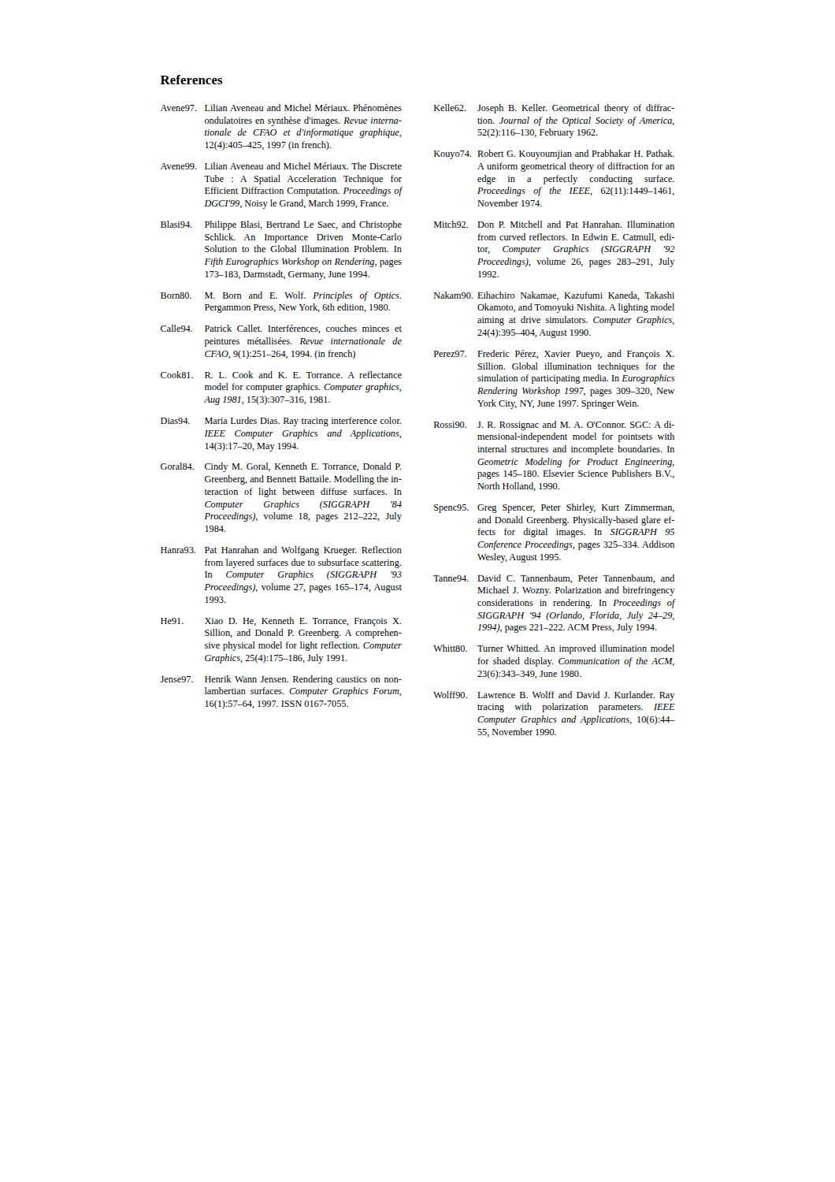References
Avene97.
Lilian Aveneau and Michel Mériaux. Phénomènes ondulatoires en synthèse d'images. Revue internationale de CFAO et d'informatique graphique, 12(4):405–425, 1997 (in french).
Avene99.
Lilian Aveneau and Michel Mériaux. The Discrete Tube : A Spatial Acceleration Technique for Efficient Diffraction Computation. Proceedings of DGCI'99, Noisy le Grand, March 1999, France.
Blasi94.
Philippe Blasi, Bertrand Le Saec, and Christophe Schlick. An Importance Driven Monte-Carlo Solution to the Global Illumination Problem. In Fifth Eurographics Workshop on Rendering, pages 173–183, Darmstadt, Germany, June 1994.
Born80.
M. Born and E. Wolf. Principles of Optics. Pergammon Press, New York, 6th edition, 1980.
Calle94.
Patrick Callet. Interférences, couches minces et peintures métallisées. Revue internationale de CFAO, 9(1):251–264, 1994. (in french)
Cook81.
R. L. Cook and K. E. Torrance. A reflectance model for computer graphics. Computer graphics, Aug 1981, 15(3):307–316, 1981.
Dias94.
Maria Lurdes Dias. Ray tracing interference color. IEEE Computer Graphics and Applications, 14(3):17–20, May 1994.
Goral84.
Cindy M. Goral, Kenneth E. Torrance, Donald P. Greenberg, and Bennett Battaile. Modelling the interaction of light between diffuse surfaces. In Computer Graphics (SIGGRAPH '84 Proceedings), volume 18, pages 212–222, July 1984.
Hanra93.
Pat Hanrahan and Wolfgang Krueger. Reflection from layered surfaces due to subsurface scattering. In Computer Graphics (SIGGRAPH '93 Proceedings), volume 27, pages 165–174, August 1993.
He91.
Xiao D. He, Kenneth E. Torrance, François X. Sillion, and Donald P. Greenberg. A comprehensive physical model for light reflection. Computer Graphics, 25(4):175–186, July 1991.
Jense97.
Henrik Wann Jensen. Rendering caustics on non-lambertian surfaces. Computer Graphics Forum, 16(1):57–64, 1997. ISSN 0167-7055.
Kelle62.
Joseph B. Keller. Geometrical theory of diffraction. Journal of the Optical Society of America, 52(2):116–130, February 1962.
Kouyo74.
Robert G. Kouyoumjian and Prabhakar H. Pathak. A uniform geometrical theory of diffraction for an edge in a perfectly conducting surface. Proceedings of the IEEE, 62(11):1449–1461, November 1974.
Mitch92.
Don P. Mitchell and Pat Hanrahan. Illumination from curved reflectors. In Edwin E. Catmull, editor, Computer Graphics (SIGGRAPH '92 Proceedings), volume 26, pages 283–291, July 1992.
Nakam90.
Eihachiro Nakamae, Kazufumi Kaneda, Takashi Okamoto, and Tomoyuki Nishita. A lighting model aiming at drive simulators. Computer Graphics, 24(4):395–404, August 1990.
Perez97.
Frederic Pérez, Xavier Pueyo, and François X. Sillion. Global illumination techniques for the simulation of participating media. In Eurographics Rendering Workshop 1997, pages 309–320, New York City, NY, June 1997. Springer Wein.
Rossi90.
J. R. Rossignac and M. A. O'Connor. SGC: A dimensional-independent model for pointsets with internal structures and incomplete boundaries. In Geometric Modeling for Product Engineering, pages 145–180. Elsevier Science Publishers B.V., North Holland, 1990.
Spenc95.
Greg Spencer, Peter Shirley, Kurt Zimmerman, and Donald Greenberg. Physically-based glare effects for digital images. In SIGGRAPH 95 Conference Proceedings, pages 325–334. Addison Wesley, August 1995.
Tanne94.
David C. Tannenbaum, Peter Tannenbaum, and Michael J. Wozny. Polarization and birefringency considerations in rendering. In Proceedings of SIGGRAPH '94 (Orlando, Florida, July 24–29, 1994), pages 221–222. ACM Press, July 1994.
Whitt80.
Turner Whitted. An improved illumination model for shaded display. Communication of the ACM, 23(6):343–349, June 1980.
Wolff90.
Lawrence B. Wolff and David J. Kurlander. Ray tracing with polarization parameters. IEEE Computer Graphics and Applications, 10(6):44–55, November 1990.